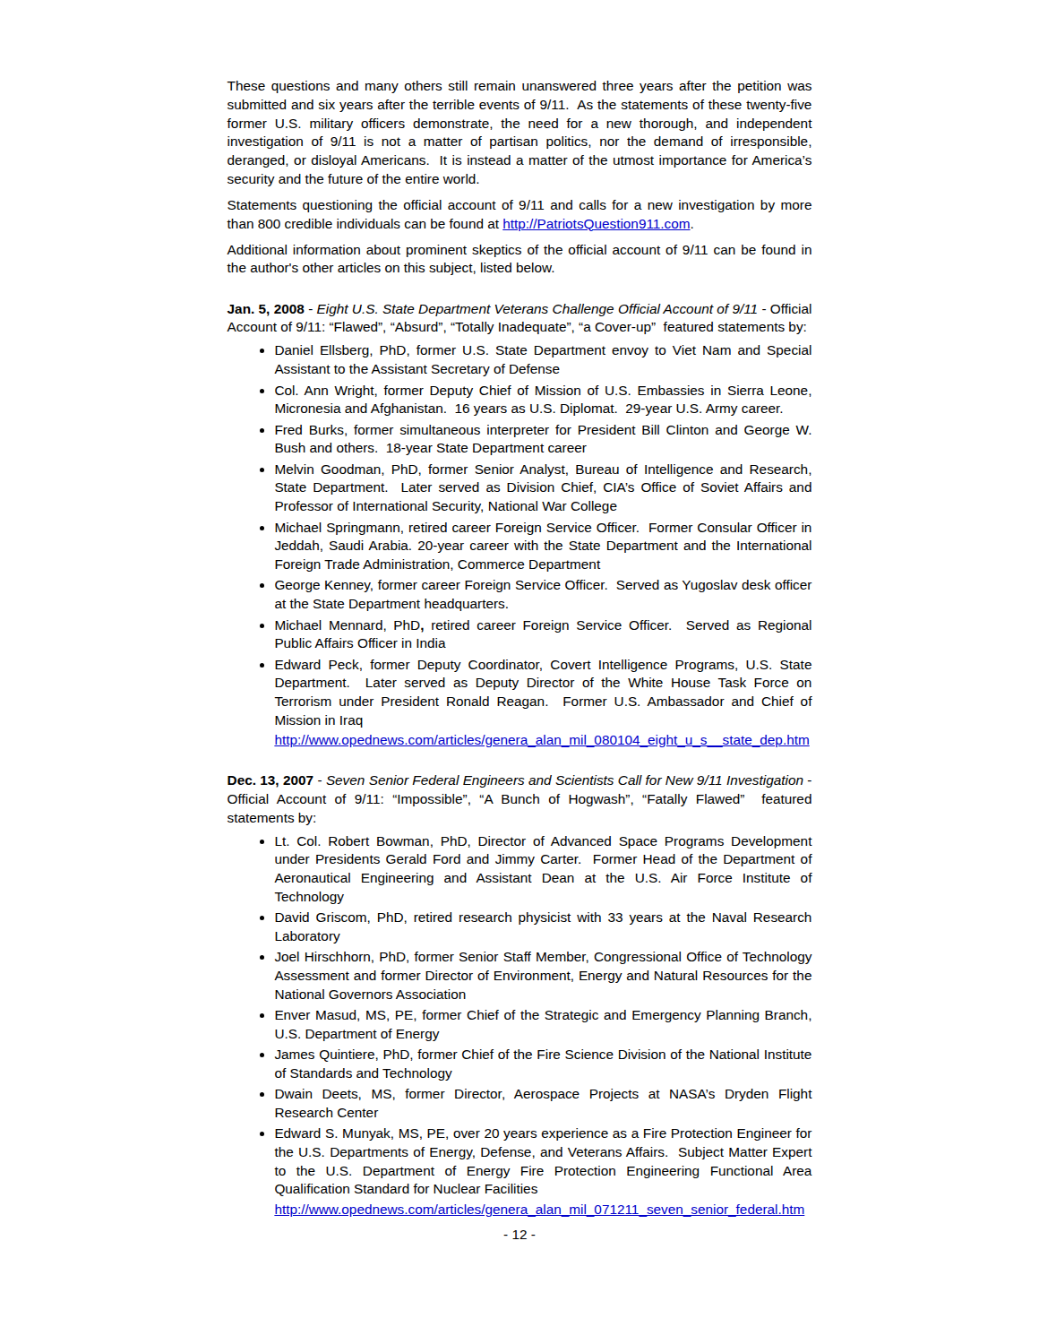These questions and many others still remain unanswered three years after the petition was submitted and six years after the terrible events of 9/11. As the statements of these twenty-five former U.S. military officers demonstrate, the need for a new thorough, and independent investigation of 9/11 is not a matter of partisan politics, nor the demand of irresponsible, deranged, or disloyal Americans. It is instead a matter of the utmost importance for America’s security and the future of the entire world.
Statements questioning the official account of 9/11 and calls for a new investigation by more than 800 credible individuals can be found at http://PatriotsQuestion911.com.
Additional information about prominent skeptics of the official account of 9/11 can be found in the author's other articles on this subject, listed below.
Jan. 5, 2008 - Eight U.S. State Department Veterans Challenge Official Account of 9/11 - Official Account of 9/11: “Flawed”, “Absurd”, “Totally Inadequate”, “a Cover-up” featured statements by:
Daniel Ellsberg, PhD, former U.S. State Department envoy to Viet Nam and Special Assistant to the Assistant Secretary of Defense
Col. Ann Wright, former Deputy Chief of Mission of U.S. Embassies in Sierra Leone, Micronesia and Afghanistan. 16 years as U.S. Diplomat. 29-year U.S. Army career.
Fred Burks, former simultaneous interpreter for President Bill Clinton and George W. Bush and others. 18-year State Department career
Melvin Goodman, PhD, former Senior Analyst, Bureau of Intelligence and Research, State Department. Later served as Division Chief, CIA’s Office of Soviet Affairs and Professor of International Security, National War College
Michael Springmann, retired career Foreign Service Officer. Former Consular Officer in Jeddah, Saudi Arabia. 20-year career with the State Department and the International Foreign Trade Administration, Commerce Department
George Kenney, former career Foreign Service Officer. Served as Yugoslav desk officer at the State Department headquarters.
Michael Mennard, PhD, retired career Foreign Service Officer. Served as Regional Public Affairs Officer in India
Edward Peck, former Deputy Coordinator, Covert Intelligence Programs, U.S. State Department. Later served as Deputy Director of the White House Task Force on Terrorism under President Ronald Reagan. Former U.S. Ambassador and Chief of Mission in Iraq http://www.opednews.com/articles/genera_alan_mil_080104_eight_u_s__state_dep.htm
Dec. 13, 2007 - Seven Senior Federal Engineers and Scientists Call for New 9/11 Investigation - Official Account of 9/11: “Impossible”, “A Bunch of Hogwash”, “Fatally Flawed” featured statements by:
Lt. Col. Robert Bowman, PhD, Director of Advanced Space Programs Development under Presidents Gerald Ford and Jimmy Carter. Former Head of the Department of Aeronautical Engineering and Assistant Dean at the U.S. Air Force Institute of Technology
David Griscom, PhD, retired research physicist with 33 years at the Naval Research Laboratory
Joel Hirschhorn, PhD, former Senior Staff Member, Congressional Office of Technology Assessment and former Director of Environment, Energy and Natural Resources for the National Governors Association
Enver Masud, MS, PE, former Chief of the Strategic and Emergency Planning Branch, U.S. Department of Energy
James Quintiere, PhD, former Chief of the Fire Science Division of the National Institute of Standards and Technology
Dwain Deets, MS, former Director, Aerospace Projects at NASA’s Dryden Flight Research Center
Edward S. Munyak, MS, PE, over 20 years experience as a Fire Protection Engineer for the U.S. Departments of Energy, Defense, and Veterans Affairs. Subject Matter Expert to the U.S. Department of Energy Fire Protection Engineering Functional Area Qualification Standard for Nuclear Facilities http://www.opednews.com/articles/genera_alan_mil_071211_seven_senior_federal.htm
- 12 -